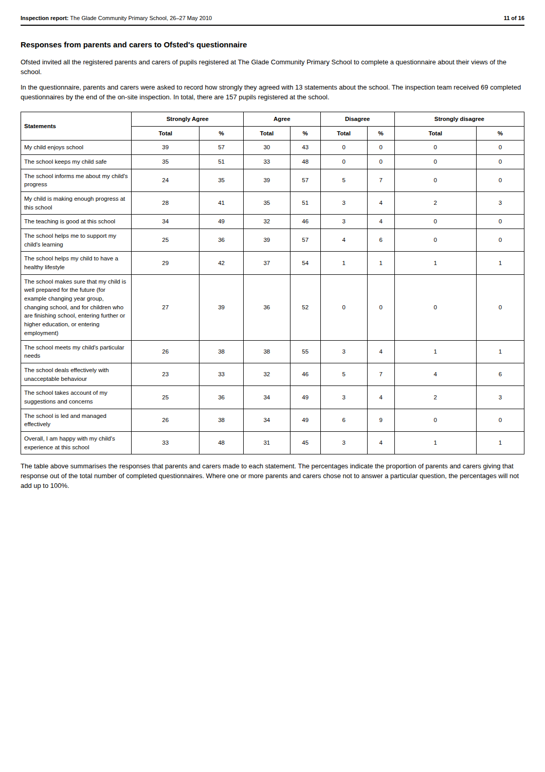Inspection report: The Glade Community Primary School, 26–27 May 2010
11 of 16
Responses from parents and carers to Ofsted's questionnaire
Ofsted invited all the registered parents and carers of pupils registered at The Glade Community Primary School to complete a questionnaire about their views of the school.
In the questionnaire, parents and carers were asked to record how strongly they agreed with 13 statements about the school. The inspection team received 69 completed questionnaires by the end of the on-site inspection. In total, there are 157 pupils registered at the school.
| Statements | Strongly Agree | Agree | Disagree | Strongly disagree |
| --- | --- | --- | --- | --- |
| Total | % | Total | % | Total | % | Total | % |
| My child enjoys school | 39 | 57 | 30 | 43 | 0 | 0 | 0 | 0 |
| The school keeps my child safe | 35 | 51 | 33 | 48 | 0 | 0 | 0 | 0 |
| The school informs me about my child's progress | 24 | 35 | 39 | 57 | 5 | 7 | 0 | 0 |
| My child is making enough progress at this school | 28 | 41 | 35 | 51 | 3 | 4 | 2 | 3 |
| The teaching is good at this school | 34 | 49 | 32 | 46 | 3 | 4 | 0 | 0 |
| The school helps me to support my child's learning | 25 | 36 | 39 | 57 | 4 | 6 | 0 | 0 |
| The school helps my child to have a healthy lifestyle | 29 | 42 | 37 | 54 | 1 | 1 | 1 | 1 |
| The school makes sure that my child is well prepared for the future (for example changing year group, changing school, and for children who are finishing school, entering further or higher education, or entering employment) | 27 | 39 | 36 | 52 | 0 | 0 | 0 | 0 |
| The school meets my child's particular needs | 26 | 38 | 38 | 55 | 3 | 4 | 1 | 1 |
| The school deals effectively with unacceptable behaviour | 23 | 33 | 32 | 46 | 5 | 7 | 4 | 6 |
| The school takes account of my suggestions and concerns | 25 | 36 | 34 | 49 | 3 | 4 | 2 | 3 |
| The school is led and managed effectively | 26 | 38 | 34 | 49 | 6 | 9 | 0 | 0 |
| Overall, I am happy with my child's experience at this school | 33 | 48 | 31 | 45 | 3 | 4 | 1 | 1 |
The table above summarises the responses that parents and carers made to each statement. The percentages indicate the proportion of parents and carers giving that response out of the total number of completed questionnaires. Where one or more parents and carers chose not to answer a particular question, the percentages will not add up to 100%.